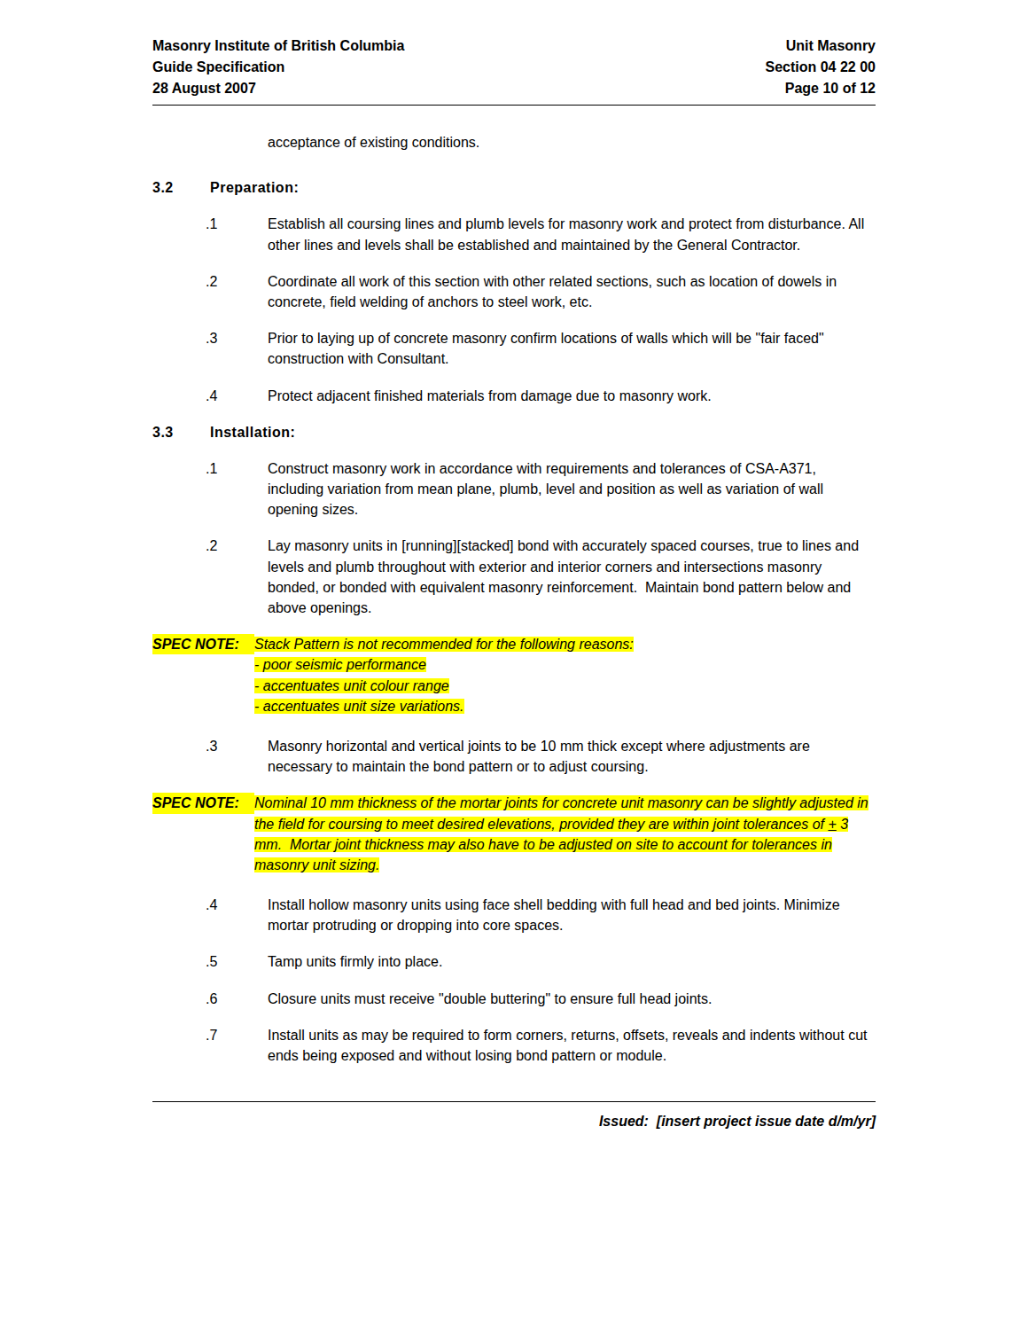Masonry Institute of British Columbia
Guide Specification
28 August 2007
Unit Masonry
Section 04 22 00
Page 10 of 12
acceptance of existing conditions.
3.2 Preparation:
.1
Establish all coursing lines and plumb levels for masonry work and protect from disturbance. All other lines and levels shall be established and maintained by the General Contractor.
.2
Coordinate all work of this section with other related sections, such as location of dowels in concrete, field welding of anchors to steel work, etc.
.3
Prior to laying up of concrete masonry confirm locations of walls which will be "fair faced" construction with Consultant.
.4
Protect adjacent finished materials from damage due to masonry work.
3.3 Installation:
.1
Construct masonry work in accordance with requirements and tolerances of CSA-A371, including variation from mean plane, plumb, level and position as well as variation of wall opening sizes.
.2
Lay masonry units in [running][stacked] bond with accurately spaced courses, true to lines and levels and plumb throughout with exterior and interior corners and intersections masonry bonded, or bonded with equivalent masonry reinforcement. Maintain bond pattern below and above openings.
SPEC NOTE:
Stack Pattern is not recommended for the following reasons:
- poor seismic performance
- accentuates unit colour range
- accentuates unit size variations.
.3
Masonry horizontal and vertical joints to be 10 mm thick except where adjustments are necessary to maintain the bond pattern or to adjust coursing.
SPEC NOTE:
Nominal 10 mm thickness of the mortar joints for concrete unit masonry can be slightly adjusted in the field for coursing to meet desired elevations, provided they are within joint tolerances of + 3 mm. Mortar joint thickness may also have to be adjusted on site to account for tolerances in masonry unit sizing.
.4
Install hollow masonry units using face shell bedding with full head and bed joints. Minimize mortar protruding or dropping into core spaces.
.5
Tamp units firmly into place.
.6
Closure units must receive "double buttering" to ensure full head joints.
.7
Install units as may be required to form corners, returns, offsets, reveals and indents without cut ends being exposed and without losing bond pattern or module.
Issued: [insert project issue date d/m/yr]